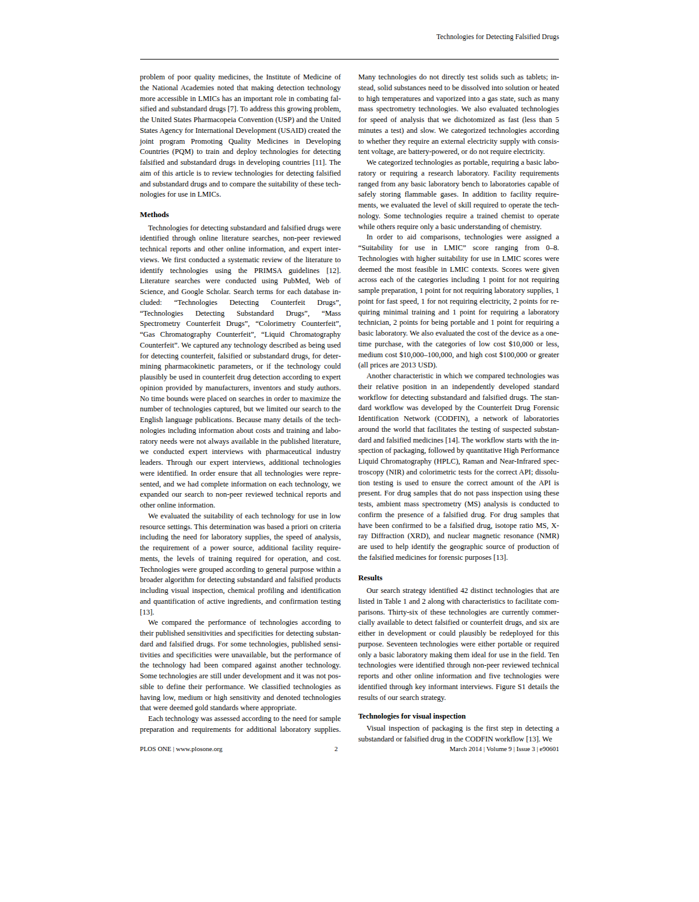Technologies for Detecting Falsified Drugs
problem of poor quality medicines, the Institute of Medicine of the National Academies noted that making detection technology more accessible in LMICs has an important role in combating falsified and substandard drugs [7]. To address this growing problem, the United States Pharmacopeia Convention (USP) and the United States Agency for International Development (USAID) created the joint program Promoting Quality Medicines in Developing Countries (PQM) to train and deploy technologies for detecting falsified and substandard drugs in developing countries [11]. The aim of this article is to review technologies for detecting falsified and substandard drugs and to compare the suitability of these technologies for use in LMICs.
Methods
Technologies for detecting substandard and falsified drugs were identified through online literature searches, non-peer reviewed technical reports and other online information, and expert interviews. We first conducted a systematic review of the literature to identify technologies using the PRIMSA guidelines [12]. Literature searches were conducted using PubMed, Web of Science, and Google Scholar. Search terms for each database included: “Technologies Detecting Counterfeit Drugs”, “Technologies Detecting Substandard Drugs”, “Mass Spectrometry Counterfeit Drugs”, “Colorimetry Counterfeit”, “Gas Chromatography Counterfeit”, “Liquid Chromatography Counterfeit”. We captured any technology described as being used for detecting counterfeit, falsified or substandard drugs, for determining pharmacokinetic parameters, or if the technology could plausibly be used in counterfeit drug detection according to expert opinion provided by manufacturers, inventors and study authors. No time bounds were placed on searches in order to maximize the number of technologies captured, but we limited our search to the English language publications. Because many details of the technologies including information about costs and training and laboratory needs were not always available in the published literature, we conducted expert interviews with pharmaceutical industry leaders. Through our expert interviews, additional technologies were identified. In order ensure that all technologies were represented, and we had complete information on each technology, we expanded our search to non-peer reviewed technical reports and other online information.
We evaluated the suitability of each technology for use in low resource settings. This determination was based a priori on criteria including the need for laboratory supplies, the speed of analysis, the requirement of a power source, additional facility requirements, the levels of training required for operation, and cost. Technologies were grouped according to general purpose within a broader algorithm for detecting substandard and falsified products including visual inspection, chemical profiling and identification and quantification of active ingredients, and confirmation testing [13].
We compared the performance of technologies according to their published sensitivities and specificities for detecting substandard and falsified drugs. For some technologies, published sensitivities and specificities were unavailable, but the performance of the technology had been compared against another technology. Some technologies are still under development and it was not possible to define their performance. We classified technologies as having low, medium or high sensitivity and denoted technologies that were deemed gold standards where appropriate.
Each technology was assessed according to the need for sample preparation and requirements for additional laboratory supplies. Many technologies do not directly test solids such as tablets; instead, solid substances need to be dissolved into solution or heated to high temperatures and vaporized into a gas state, such as many mass spectrometry technologies. We also evaluated technologies for speed of analysis that we dichotomized as fast (less than 5 minutes a test) and slow. We categorized technologies according to whether they require an external electricity supply with consistent voltage, are battery-powered, or do not require electricity.
We categorized technologies as portable, requiring a basic laboratory or requiring a research laboratory. Facility requirements ranged from any basic laboratory bench to laboratories capable of safely storing flammable gases. In addition to facility requirements, we evaluated the level of skill required to operate the technology. Some technologies require a trained chemist to operate while others require only a basic understanding of chemistry.
In order to aid comparisons, technologies were assigned a “Suitability for use in LMIC” score ranging from 0–8. Technologies with higher suitability for use in LMIC scores were deemed the most feasible in LMIC contexts. Scores were given across each of the categories including 1 point for not requiring sample preparation, 1 point for not requiring laboratory supplies, 1 point for fast speed, 1 for not requiring electricity, 2 points for requiring minimal training and 1 point for requiring a laboratory technician, 2 points for being portable and 1 point for requiring a basic laboratory. We also evaluated the cost of the device as a one-time purchase, with the categories of low cost $10,000 or less, medium cost $10,000–100,000, and high cost $100,000 or greater (all prices are 2013 USD).
Another characteristic in which we compared technologies was their relative position in an independently developed standard workflow for detecting substandard and falsified drugs. The standard workflow was developed by the Counterfeit Drug Forensic Identification Network (CODFIN), a network of laboratories around the world that facilitates the testing of suspected substandard and falsified medicines [14]. The workflow starts with the inspection of packaging, followed by quantitative High Performance Liquid Chromatography (HPLC), Raman and Near-Infrared spectroscopy (NIR) and colorimetric tests for the correct API; dissolution testing is used to ensure the correct amount of the API is present. For drug samples that do not pass inspection using these tests, ambient mass spectrometry (MS) analysis is conducted to confirm the presence of a falsified drug. For drug samples that have been confirmed to be a falsified drug, isotope ratio MS, X-ray Diffraction (XRD), and nuclear magnetic resonance (NMR) are used to help identify the geographic source of production of the falsified medicines for forensic purposes [13].
Results
Our search strategy identified 42 distinct technologies that are listed in Table 1 and 2 along with characteristics to facilitate comparisons. Thirty-six of these technologies are currently commercially available to detect falsified or counterfeit drugs, and six are either in development or could plausibly be redeployed for this purpose. Seventeen technologies were either portable or required only a basic laboratory making them ideal for use in the field. Ten technologies were identified through non-peer reviewed technical reports and other online information and five technologies were identified through key informant interviews. Figure S1 details the results of our search strategy.
Technologies for visual inspection
Visual inspection of packaging is the first step in detecting a substandard or falsified drug in the CODFIN workflow [13]. We
PLOS ONE | www.plosone.org
2
March 2014 | Volume 9 | Issue 3 | e90601